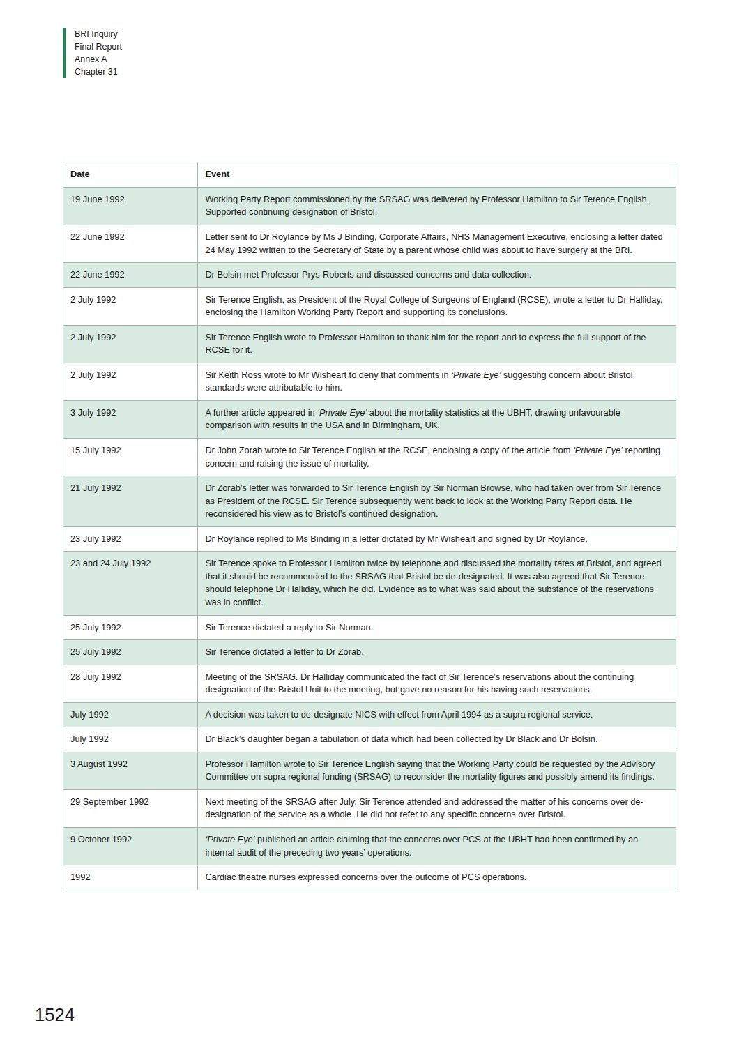BRI Inquiry
Final Report
Annex A
Chapter 31
| Date | Event |
| --- | --- |
| 19 June 1992 | Working Party Report commissioned by the SRSAG was delivered by Professor Hamilton to Sir Terence English. Supported continuing designation of Bristol. |
| 22 June 1992 | Letter sent to Dr Roylance by Ms J Binding, Corporate Affairs, NHS Management Executive, enclosing a letter dated 24 May 1992 written to the Secretary of State by a parent whose child was about to have surgery at the BRI. |
| 22 June 1992 | Dr Bolsin met Professor Prys-Roberts and discussed concerns and data collection. |
| 2 July 1992 | Sir Terence English, as President of the Royal College of Surgeons of England (RCSE), wrote a letter to Dr Halliday, enclosing the Hamilton Working Party Report and supporting its conclusions. |
| 2 July 1992 | Sir Terence English wrote to Professor Hamilton to thank him for the report and to express the full support of the RCSE for it. |
| 2 July 1992 | Sir Keith Ross wrote to Mr Wisheart to deny that comments in ‘Private Eye’ suggesting concern about Bristol standards were attributable to him. |
| 3 July 1992 | A further article appeared in ‘Private Eye’ about the mortality statistics at the UBHT, drawing unfavourable comparison with results in the USA and in Birmingham, UK. |
| 15 July 1992 | Dr John Zorab wrote to Sir Terence English at the RCSE, enclosing a copy of the article from ‘Private Eye’ reporting concern and raising the issue of mortality. |
| 21 July 1992 | Dr Zorab’s letter was forwarded to Sir Terence English by Sir Norman Browse, who had taken over from Sir Terence as President of the RCSE. Sir Terence subsequently went back to look at the Working Party Report data. He reconsidered his view as to Bristol’s continued designation. |
| 23 July 1992 | Dr Roylance replied to Ms Binding in a letter dictated by Mr Wisheart and signed by Dr Roylance. |
| 23 and 24 July 1992 | Sir Terence spoke to Professor Hamilton twice by telephone and discussed the mortality rates at Bristol, and agreed that it should be recommended to the SRSAG that Bristol be de-designated. It was also agreed that Sir Terence should telephone Dr Halliday, which he did. Evidence as to what was said about the substance of the reservations was in conflict. |
| 25 July 1992 | Sir Terence dictated a reply to Sir Norman. |
| 25 July 1992 | Sir Terence dictated a letter to Dr Zorab. |
| 28 July 1992 | Meeting of the SRSAG. Dr Halliday communicated the fact of Sir Terence’s reservations about the continuing designation of the Bristol Unit to the meeting, but gave no reason for his having such reservations. |
| July 1992 | A decision was taken to de-designate NICS with effect from April 1994 as a supra regional service. |
| July 1992 | Dr Black’s daughter began a tabulation of data which had been collected by Dr Black and Dr Bolsin. |
| 3 August 1992 | Professor Hamilton wrote to Sir Terence English saying that the Working Party could be requested by the Advisory Committee on supra regional funding (SRSAG) to reconsider the mortality figures and possibly amend its findings. |
| 29 September 1992 | Next meeting of the SRSAG after July. Sir Terence attended and addressed the matter of his concerns over de-designation of the service as a whole. He did not refer to any specific concerns over Bristol. |
| 9 October 1992 | ‘Private Eye’ published an article claiming that the concerns over PCS at the UBHT had been confirmed by an internal audit of the preceding two years’ operations. |
| 1992 | Cardiac theatre nurses expressed concerns over the outcome of PCS operations. |
1524